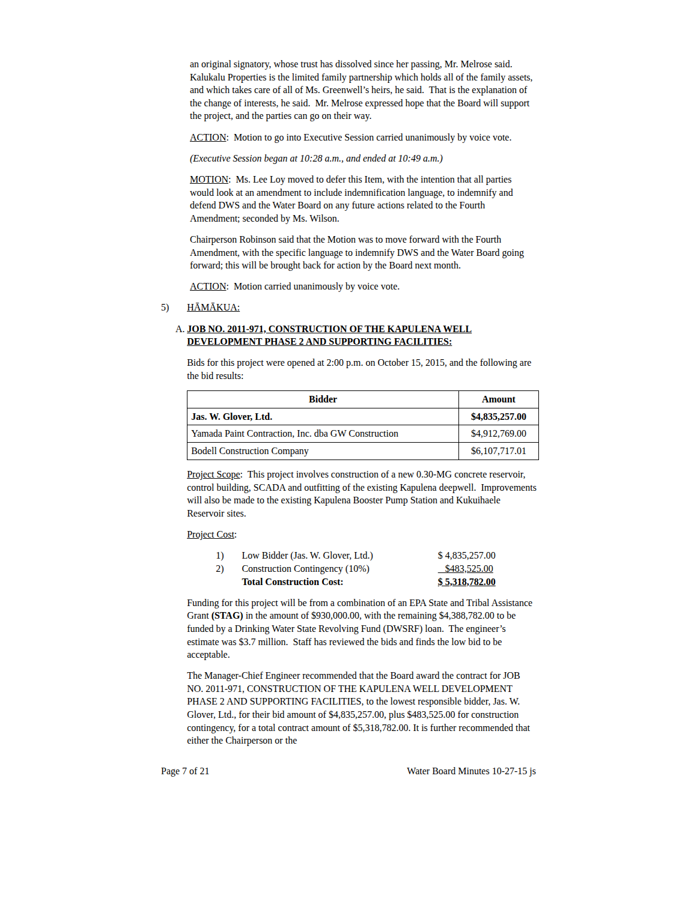an original signatory, whose trust has dissolved since her passing, Mr. Melrose said. Kalukalu Properties is the limited family partnership which holds all of the family assets, and which takes care of all of Ms. Greenwell’s heirs, he said. That is the explanation of the change of interests, he said. Mr. Melrose expressed hope that the Board will support the project, and the parties can go on their way.
ACTION: Motion to go into Executive Session carried unanimously by voice vote.
(Executive Session began at 10:28 a.m., and ended at 10:49 a.m.)
MOTION: Ms. Lee Loy moved to defer this Item, with the intention that all parties would look at an amendment to include indemnification language, to indemnify and defend DWS and the Water Board on any future actions related to the Fourth Amendment; seconded by Ms. Wilson.
Chairperson Robinson said that the Motion was to move forward with the Fourth Amendment, with the specific language to indemnify DWS and the Water Board going forward; this will be brought back for action by the Board next month.
ACTION: Motion carried unanimously by voice vote.
5)
HĀMĀKUA:
A.
JOB NO. 2011-971, CONSTRUCTION OF THE KAPULENA WELL DEVELOPMENT PHASE 2 AND SUPPORTING FACILITIES:
Bids for this project were opened at 2:00 p.m. on October 15, 2015, and the following are the bid results:
| Bidder | Amount |
| --- | --- |
| Jas. W. Glover, Ltd. | $4,835,257.00 |
| Yamada Paint Contraction, Inc. dba GW Construction | $4,912,769.00 |
| Bodell Construction Company | $6,107,717.01 |
Project Scope: This project involves construction of a new 0.30-MG concrete reservoir, control building, SCADA and outfitting of the existing Kapulena deepwell. Improvements will also be made to the existing Kapulena Booster Pump Station and Kukuihaele Reservoir sites.
Project Cost:
1)
Low Bidder (Jas. W. Glover, Ltd.)
$ 4,835,257.00
2)
Construction Contingency (10%)
$483,525.00
Total Construction Cost:
$ 5,318,782.00
Funding for this project will be from a combination of an EPA State and Tribal Assistance Grant (STAG) in the amount of $930,000.00, with the remaining $4,388,782.00 to be funded by a Drinking Water State Revolving Fund (DWSRF) loan. The engineer’s estimate was $3.7 million. Staff has reviewed the bids and finds the low bid to be acceptable.
The Manager-Chief Engineer recommended that the Board award the contract for JOB NO. 2011-971, CONSTRUCTION OF THE KAPULENA WELL DEVELOPMENT PHASE 2 AND SUPPORTING FACILITIES, to the lowest responsible bidder, Jas. W. Glover, Ltd., for their bid amount of $4,835,257.00, plus $483,525.00 for construction contingency, for a total contract amount of $5,318,782.00. It is further recommended that either the Chairperson or the
Page 7 of 21 Water Board Minutes 10-27-15 js